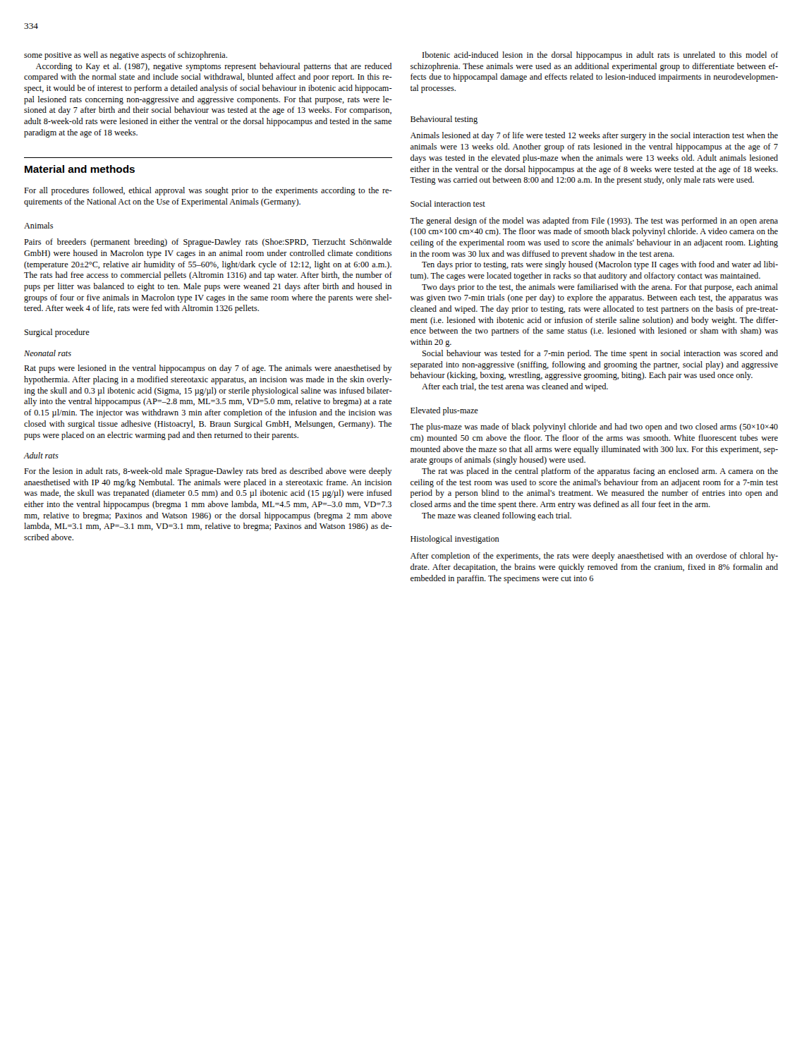334
some positive as well as negative aspects of schizophrenia.
According to Kay et al. (1987), negative symptoms represent behavioural patterns that are reduced compared with the normal state and include social withdrawal, blunted affect and poor report. In this respect, it would be of interest to perform a detailed analysis of social behaviour in ibotenic acid hippocampal lesioned rats concerning non-aggressive and aggressive components. For that purpose, rats were lesioned at day 7 after birth and their social behaviour was tested at the age of 13 weeks. For comparison, adult 8-week-old rats were lesioned in either the ventral or the dorsal hippocampus and tested in the same paradigm at the age of 18 weeks.
Material and methods
For all procedures followed, ethical approval was sought prior to the experiments according to the requirements of the National Act on the Use of Experimental Animals (Germany).
Animals
Pairs of breeders (permanent breeding) of Sprague-Dawley rats (Shoe:SPRD, Tierzucht Schönwalde GmbH) were housed in Macrolon type IV cages in an animal room under controlled climate conditions (temperature 20±2°C, relative air humidity of 55–60%, light/dark cycle of 12:12, light on at 6:00 a.m.). The rats had free access to commercial pellets (Altromin 1316) and tap water. After birth, the number of pups per litter was balanced to eight to ten. Male pups were weaned 21 days after birth and housed in groups of four or five animals in Macrolon type IV cages in the same room where the parents were sheltered. After week 4 of life, rats were fed with Altromin 1326 pellets.
Surgical procedure
Neonatal rats
Rat pups were lesioned in the ventral hippocampus on day 7 of age. The animals were anaesthetised by hypothermia. After placing in a modified stereotaxic apparatus, an incision was made in the skin overlying the skull and 0.3 µl ibotenic acid (Sigma, 15 µg/µl) or sterile physiological saline was infused bilaterally into the ventral hippocampus (AP=–2.8 mm, ML=3.5 mm, VD=5.0 mm, relative to bregma) at a rate of 0.15 µl/min. The injector was withdrawn 3 min after completion of the infusion and the incision was closed with surgical tissue adhesive (Histoacryl, B. Braun Surgical GmbH, Melsungen, Germany). The pups were placed on an electric warming pad and then returned to their parents.
Adult rats
For the lesion in adult rats, 8-week-old male Sprague-Dawley rats bred as described above were deeply anaesthetised with IP 40 mg/kg Nembutal. The animals were placed in a stereotaxic frame. An incision was made, the skull was trepanated (diameter 0.5 mm) and 0.5 µl ibotenic acid (15 µg/µl) were infused either into the ventral hippocampus (bregma 1 mm above lambda, ML=4.5 mm, AP=–3.0 mm, VD=7.3 mm, relative to bregma; Paxinos and Watson 1986) or the dorsal hippocampus (bregma 2 mm above lambda, ML=3.1 mm, AP=–3.1 mm, VD=3.1 mm, relative to bregma; Paxinos and Watson 1986) as described above.
Ibotenic acid-induced lesion in the dorsal hippocampus in adult rats is unrelated to this model of schizophrenia. These animals were used as an additional experimental group to differentiate between effects due to hippocampal damage and effects related to lesion-induced impairments in neurodevelopmental processes.
Behavioural testing
Animals lesioned at day 7 of life were tested 12 weeks after surgery in the social interaction test when the animals were 13 weeks old. Another group of rats lesioned in the ventral hippocampus at the age of 7 days was tested in the elevated plus-maze when the animals were 13 weeks old. Adult animals lesioned either in the ventral or the dorsal hippocampus at the age of 8 weeks were tested at the age of 18 weeks. Testing was carried out between 8:00 and 12:00 a.m. In the present study, only male rats were used.
Social interaction test
The general design of the model was adapted from File (1993). The test was performed in an open arena (100 cm×100 cm×40 cm). The floor was made of smooth black polyvinyl chloride. A video camera on the ceiling of the experimental room was used to score the animals' behaviour in an adjacent room. Lighting in the room was 30 lux and was diffused to prevent shadow in the test arena.
Ten days prior to testing, rats were singly housed (Macrolon type II cages with food and water ad libitum). The cages were located together in racks so that auditory and olfactory contact was maintained.
Two days prior to the test, the animals were familiarised with the arena. For that purpose, each animal was given two 7-min trials (one per day) to explore the apparatus. Between each test, the apparatus was cleaned and wiped. The day prior to testing, rats were allocated to test partners on the basis of pre-treatment (i.e. lesioned with ibotenic acid or infusion of sterile saline solution) and body weight. The difference between the two partners of the same status (i.e. lesioned with lesioned or sham with sham) was within 20 g.
Social behaviour was tested for a 7-min period. The time spent in social interaction was scored and separated into non-aggressive (sniffing, following and grooming the partner, social play) and aggressive behaviour (kicking, boxing, wrestling, aggressive grooming, biting). Each pair was used once only.
After each trial, the test arena was cleaned and wiped.
Elevated plus-maze
The plus-maze was made of black polyvinyl chloride and had two open and two closed arms (50×10×40 cm) mounted 50 cm above the floor. The floor of the arms was smooth. White fluorescent tubes were mounted above the maze so that all arms were equally illuminated with 300 lux. For this experiment, separate groups of animals (singly housed) were used.
The rat was placed in the central platform of the apparatus facing an enclosed arm. A camera on the ceiling of the test room was used to score the animal's behaviour from an adjacent room for a 7-min test period by a person blind to the animal's treatment. We measured the number of entries into open and closed arms and the time spent there. Arm entry was defined as all four feet in the arm.
The maze was cleaned following each trial.
Histological investigation
After completion of the experiments, the rats were deeply anaesthetised with an overdose of chloral hydrate. After decapitation, the brains were quickly removed from the cranium, fixed in 8% formalin and embedded in paraffin. The specimens were cut into 6